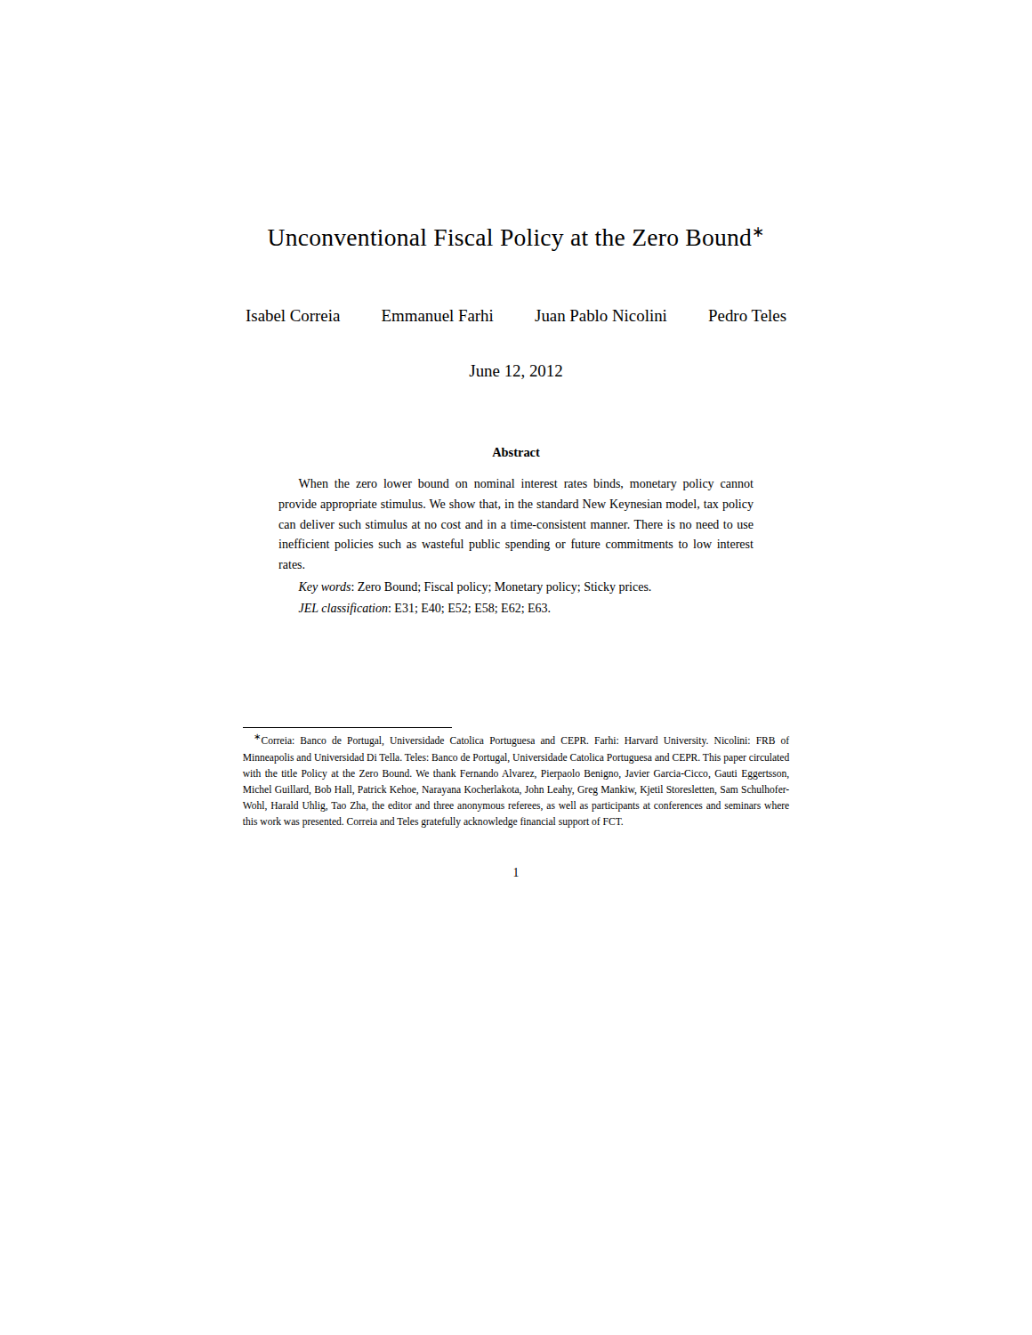Unconventional Fiscal Policy at the Zero Bound∗
Isabel Correia Emmanuel Farhi Juan Pablo Nicolini Pedro Teles
June 12, 2012
Abstract
When the zero lower bound on nominal interest rates binds, monetary policy cannot provide appropriate stimulus. We show that, in the standard New Keynesian model, tax policy can deliver such stimulus at no cost and in a time-consistent manner. There is no need to use inefficient policies such as wasteful public spending or future commitments to low interest rates.
Key words: Zero Bound; Fiscal policy; Monetary policy; Sticky prices.
JEL classification: E31; E40; E52; E58; E62; E63.
∗Correia: Banco de Portugal, Universidade Catolica Portuguesa and CEPR. Farhi: Harvard University. Nicolini: FRB of Minneapolis and Universidad Di Tella. Teles: Banco de Portugal, Universidade Catolica Portuguesa and CEPR. This paper circulated with the title Policy at the Zero Bound. We thank Fernando Alvarez, Pierpaolo Benigno, Javier Garcia-Cicco, Gauti Eggertsson, Michel Guillard, Bob Hall, Patrick Kehoe, Narayana Kocherlakota, John Leahy, Greg Mankiw, Kjetil Storesletten, Sam Schulhofer-Wohl, Harald Uhlig, Tao Zha, the editor and three anonymous referees, as well as participants at conferences and seminars where this work was presented. Correia and Teles gratefully acknowledge financial support of FCT.
1